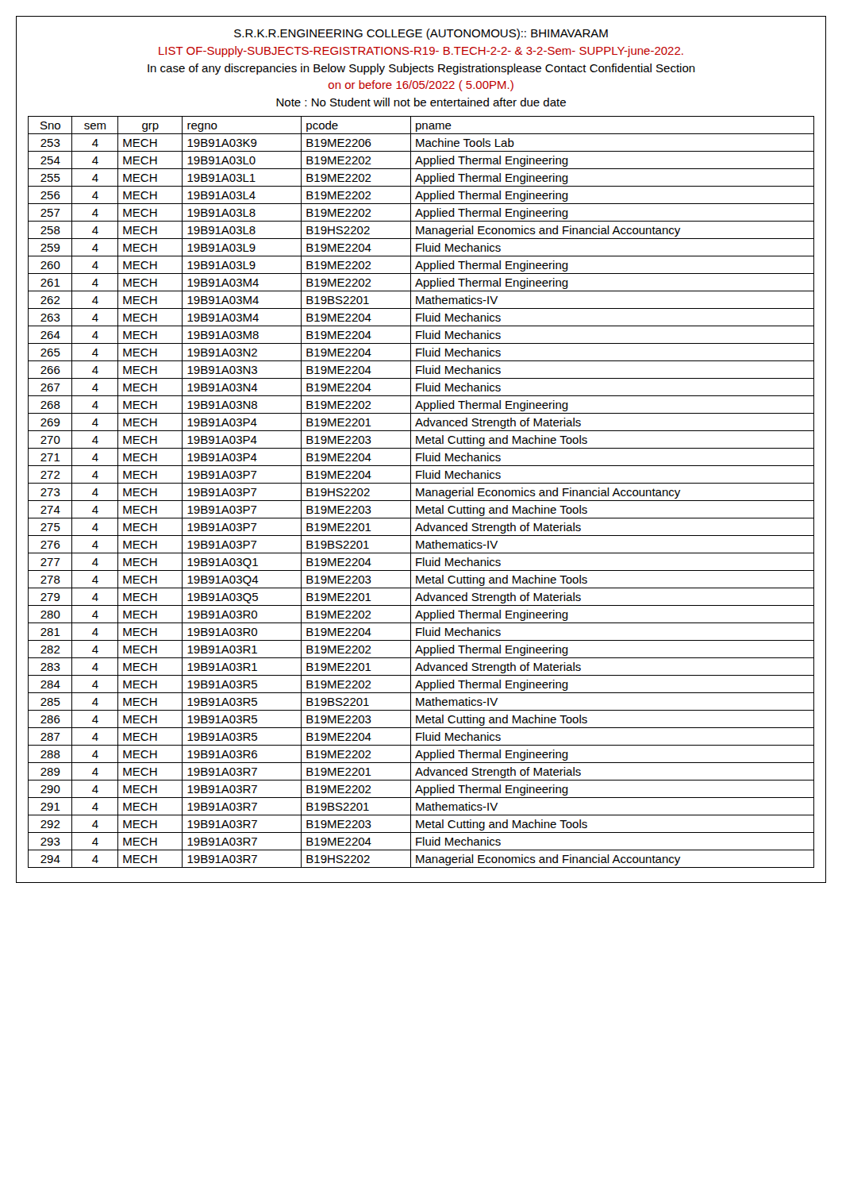S.R.K.R.ENGINEERING COLLEGE (AUTONOMOUS):: BHIMAVARAM
LIST OF-Supply-SUBJECTS-REGISTRATIONS-R19- B.TECH-2-2- & 3-2-Sem- SUPPLY-june-2022.
In case of any discrepancies in Below Supply Subjects Registrationsplease Contact Confidential Section
on or before 16/05/2022 ( 5.00PM.)
Note : No Student will not be entertained after due date
| Sno | sem | grp | regno | pcode | pname |
| --- | --- | --- | --- | --- | --- |
| 253 | 4 | MECH | 19B91A03K9 | B19ME2206 | Machine Tools Lab |
| 254 | 4 | MECH | 19B91A03L0 | B19ME2202 | Applied Thermal Engineering |
| 255 | 4 | MECH | 19B91A03L1 | B19ME2202 | Applied Thermal Engineering |
| 256 | 4 | MECH | 19B91A03L4 | B19ME2202 | Applied Thermal Engineering |
| 257 | 4 | MECH | 19B91A03L8 | B19ME2202 | Applied Thermal Engineering |
| 258 | 4 | MECH | 19B91A03L8 | B19HS2202 | Managerial Economics and Financial Accountancy |
| 259 | 4 | MECH | 19B91A03L9 | B19ME2204 | Fluid Mechanics |
| 260 | 4 | MECH | 19B91A03L9 | B19ME2202 | Applied Thermal Engineering |
| 261 | 4 | MECH | 19B91A03M4 | B19ME2202 | Applied Thermal Engineering |
| 262 | 4 | MECH | 19B91A03M4 | B19BS2201 | Mathematics-IV |
| 263 | 4 | MECH | 19B91A03M4 | B19ME2204 | Fluid Mechanics |
| 264 | 4 | MECH | 19B91A03M8 | B19ME2204 | Fluid Mechanics |
| 265 | 4 | MECH | 19B91A03N2 | B19ME2204 | Fluid Mechanics |
| 266 | 4 | MECH | 19B91A03N3 | B19ME2204 | Fluid Mechanics |
| 267 | 4 | MECH | 19B91A03N4 | B19ME2204 | Fluid Mechanics |
| 268 | 4 | MECH | 19B91A03N8 | B19ME2202 | Applied Thermal Engineering |
| 269 | 4 | MECH | 19B91A03P4 | B19ME2201 | Advanced Strength of Materials |
| 270 | 4 | MECH | 19B91A03P4 | B19ME2203 | Metal Cutting and Machine Tools |
| 271 | 4 | MECH | 19B91A03P4 | B19ME2204 | Fluid Mechanics |
| 272 | 4 | MECH | 19B91A03P7 | B19ME2204 | Fluid Mechanics |
| 273 | 4 | MECH | 19B91A03P7 | B19HS2202 | Managerial Economics and Financial Accountancy |
| 274 | 4 | MECH | 19B91A03P7 | B19ME2203 | Metal Cutting and Machine Tools |
| 275 | 4 | MECH | 19B91A03P7 | B19ME2201 | Advanced Strength of Materials |
| 276 | 4 | MECH | 19B91A03P7 | B19BS2201 | Mathematics-IV |
| 277 | 4 | MECH | 19B91A03Q1 | B19ME2204 | Fluid Mechanics |
| 278 | 4 | MECH | 19B91A03Q4 | B19ME2203 | Metal Cutting and Machine Tools |
| 279 | 4 | MECH | 19B91A03Q5 | B19ME2201 | Advanced Strength of Materials |
| 280 | 4 | MECH | 19B91A03R0 | B19ME2202 | Applied Thermal Engineering |
| 281 | 4 | MECH | 19B91A03R0 | B19ME2204 | Fluid Mechanics |
| 282 | 4 | MECH | 19B91A03R1 | B19ME2202 | Applied Thermal Engineering |
| 283 | 4 | MECH | 19B91A03R1 | B19ME2201 | Advanced Strength of Materials |
| 284 | 4 | MECH | 19B91A03R5 | B19ME2202 | Applied Thermal Engineering |
| 285 | 4 | MECH | 19B91A03R5 | B19BS2201 | Mathematics-IV |
| 286 | 4 | MECH | 19B91A03R5 | B19ME2203 | Metal Cutting and Machine Tools |
| 287 | 4 | MECH | 19B91A03R5 | B19ME2204 | Fluid Mechanics |
| 288 | 4 | MECH | 19B91A03R6 | B19ME2202 | Applied Thermal Engineering |
| 289 | 4 | MECH | 19B91A03R7 | B19ME2201 | Advanced Strength of Materials |
| 290 | 4 | MECH | 19B91A03R7 | B19ME2202 | Applied Thermal Engineering |
| 291 | 4 | MECH | 19B91A03R7 | B19BS2201 | Mathematics-IV |
| 292 | 4 | MECH | 19B91A03R7 | B19ME2203 | Metal Cutting and Machine Tools |
| 293 | 4 | MECH | 19B91A03R7 | B19ME2204 | Fluid Mechanics |
| 294 | 4 | MECH | 19B91A03R7 | B19HS2202 | Managerial Economics and Financial Accountancy |